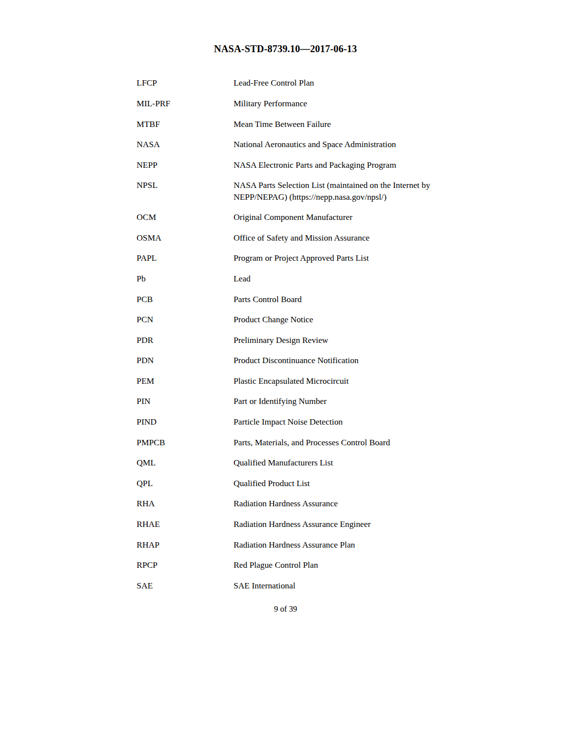NASA-STD-8739.10—2017-06-13
| LFCP | Lead-Free Control Plan |
| MIL-PRF | Military Performance |
| MTBF | Mean Time Between Failure |
| NASA | National Aeronautics and Space Administration |
| NEPP | NASA Electronic Parts and Packaging Program |
| NPSL | NASA Parts Selection List (maintained on the Internet by NEPP/NEPAG) (https://nepp.nasa.gov/npsl/) |
| OCM | Original Component Manufacturer |
| OSMA | Office of Safety and Mission Assurance |
| PAPL | Program or Project Approved Parts List |
| Pb | Lead |
| PCB | Parts Control Board |
| PCN | Product Change Notice |
| PDR | Preliminary Design Review |
| PDN | Product Discontinuance Notification |
| PEM | Plastic Encapsulated Microcircuit |
| PIN | Part or Identifying Number |
| PIND | Particle Impact Noise Detection |
| PMPCB | Parts, Materials, and Processes Control Board |
| QML | Qualified Manufacturers List |
| QPL | Qualified Product List |
| RHA | Radiation Hardness Assurance |
| RHAE | Radiation Hardness Assurance Engineer |
| RHAP | Radiation Hardness Assurance Plan |
| RPCP | Red Plague Control Plan |
| SAE | SAE International |
9 of 39